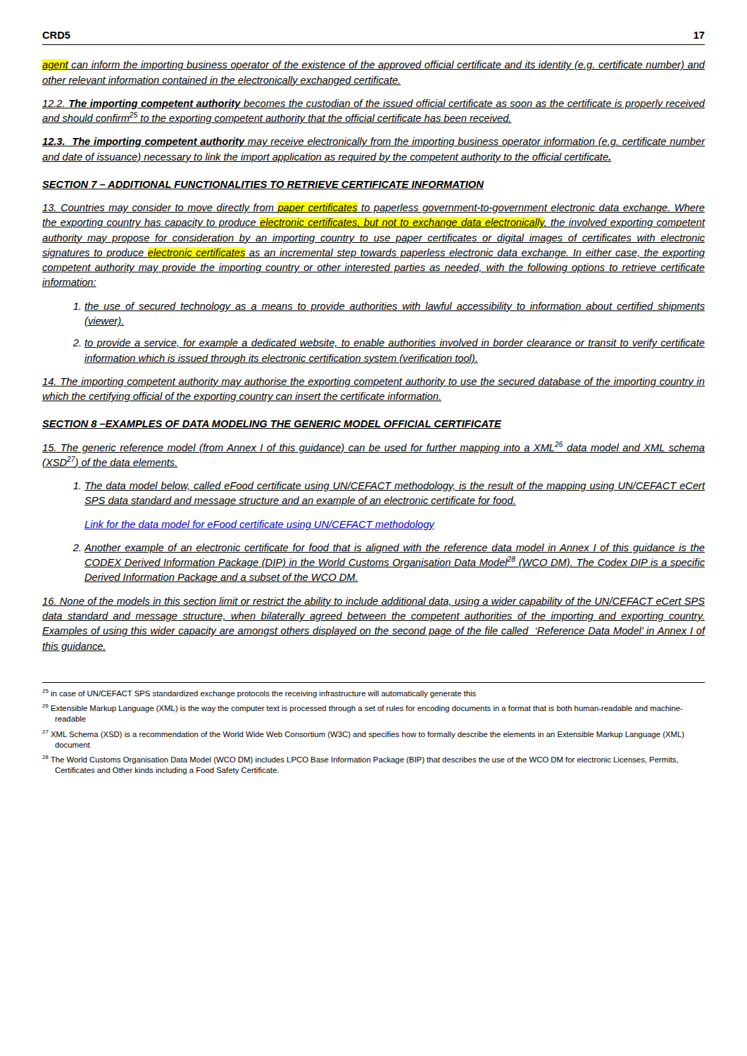CRD5 17
agent can inform the importing business operator of the existence of the approved official certificate and its identity (e.g. certificate number) and other relevant information contained in the electronically exchanged certificate.
12.2. The importing competent authority becomes the custodian of the issued official certificate as soon as the certificate is properly received and should confirm25 to the exporting competent authority that the official certificate has been received.
12.3. The importing competent authority may receive electronically from the importing business operator information (e.g. certificate number and date of issuance) necessary to link the import application as required by the competent authority to the official certificate.
SECTION 7 – ADDITIONAL FUNCTIONALITIES TO RETRIEVE CERTIFICATE INFORMATION
13. Countries may consider to move directly from paper certificates to paperless government-to-government electronic data exchange. Where the exporting country has capacity to produce electronic certificates, but not to exchange data electronically, the involved exporting competent authority may propose for consideration by an importing country to use paper certificates or digital images of certificates with electronic signatures to produce electronic certificates as an incremental step towards paperless electronic data exchange. In either case, the exporting competent authority may provide the importing country or other interested parties as needed, with the following options to retrieve certificate information:
the use of secured technology as a means to provide authorities with lawful accessibility to information about certified shipments (viewer).
to provide a service, for example a dedicated website, to enable authorities involved in border clearance or transit to verify certificate information which is issued through its electronic certification system (verification tool).
14. The importing competent authority may authorise the exporting competent authority to use the secured database of the importing country in which the certifying official of the exporting country can insert the certificate information.
SECTION 8 –EXAMPLES OF DATA MODELING THE GENERIC MODEL OFFICIAL CERTIFICATE
15. The generic reference model (from Annex I of this guidance) can be used for further mapping into a XML26 data model and XML schema (XSD27) of the data elements.
The data model below, called eFood certificate using UN/CEFACT methodology, is the result of the mapping using UN/CEFACT eCert SPS data standard and message structure and an example of an electronic certificate for food.
Link for the data model for eFood certificate using UN/CEFACT methodology
Another example of an electronic certificate for food that is aligned with the reference data model in Annex I of this guidance is the CODEX Derived Information Package (DIP) in the World Customs Organisation Data Model28 (WCO DM). The Codex DIP is a specific Derived Information Package and a subset of the WCO DM.
16. None of the models in this section limit or restrict the ability to include additional data, using a wider capability of the UN/CEFACT eCert SPS data standard and message structure, when bilaterally agreed between the competent authorities of the importing and exporting country. Examples of using this wider capacity are amongst others displayed on the second page of the file called ‘Reference Data Model’ in Annex I of this guidance.
25 in case of UN/CEFACT SPS standardized exchange protocols the receiving infrastructure will automatically generate this
26 Extensible Markup Language (XML) is the way the computer text is processed through a set of rules for encoding documents in a format that is both human-readable and machine-readable
27 XML Schema (XSD) is a recommendation of the World Wide Web Consortium (W3C) and specifies how to formally describe the elements in an Extensible Markup Language (XML) document
28 The World Customs Organisation Data Model (WCO DM) includes LPCO Base Information Package (BIP) that describes the use of the WCO DM for electronic Licenses, Permits, Certificates and Other kinds including a Food Safety Certificate.